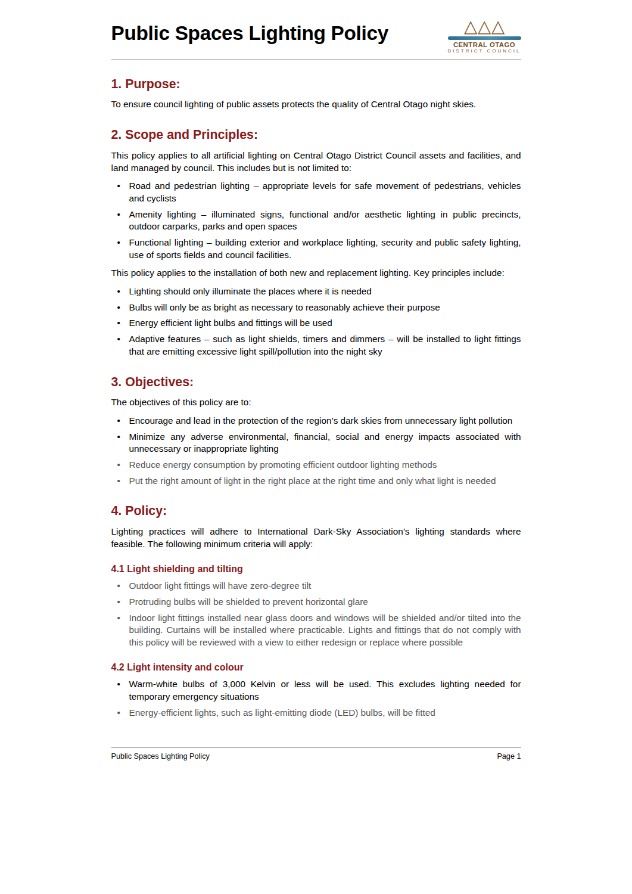Public Spaces Lighting Policy
△△△
CENTRAL OTAGO
DISTRICT COUNCIL
1. Purpose:
To ensure council lighting of public assets protects the quality of Central Otago night skies.
2. Scope and Principles:
This policy applies to all artificial lighting on Central Otago District Council assets and facilities, and land managed by council. This includes but is not limited to:
Road and pedestrian lighting – appropriate levels for safe movement of pedestrians, vehicles and cyclists
Amenity lighting – illuminated signs, functional and/or aesthetic lighting in public precincts, outdoor carparks, parks and open spaces
Functional lighting – building exterior and workplace lighting, security and public safety lighting, use of sports fields and council facilities.
This policy applies to the installation of both new and replacement lighting. Key principles include:
Lighting should only illuminate the places where it is needed
Bulbs will only be as bright as necessary to reasonably achieve their purpose
Energy efficient light bulbs and fittings will be used
Adaptive features – such as light shields, timers and dimmers – will be installed to light fittings that are emitting excessive light spill/pollution into the night sky
3. Objectives:
The objectives of this policy are to:
Encourage and lead in the protection of the region’s dark skies from unnecessary light pollution
Minimize any adverse environmental, financial, social and energy impacts associated with unnecessary or inappropriate lighting
Reduce energy consumption by promoting efficient outdoor lighting methods
Put the right amount of light in the right place at the right time and only what light is needed
4. Policy:
Lighting practices will adhere to International Dark-Sky Association’s lighting standards where feasible. The following minimum criteria will apply:
4.1 Light shielding and tilting
Outdoor light fittings will have zero-degree tilt
Protruding bulbs will be shielded to prevent horizontal glare
Indoor light fittings installed near glass doors and windows will be shielded and/or tilted into the building. Curtains will be installed where practicable. Lights and fittings that do not comply with this policy will be reviewed with a view to either redesign or replace where possible
4.2 Light intensity and colour
Warm-white bulbs of 3,000 Kelvin or less will be used. This excludes lighting needed for temporary emergency situations
Energy-efficient lights, such as light-emitting diode (LED) bulbs, will be fitted
Public Spaces Lighting Policy Page 1